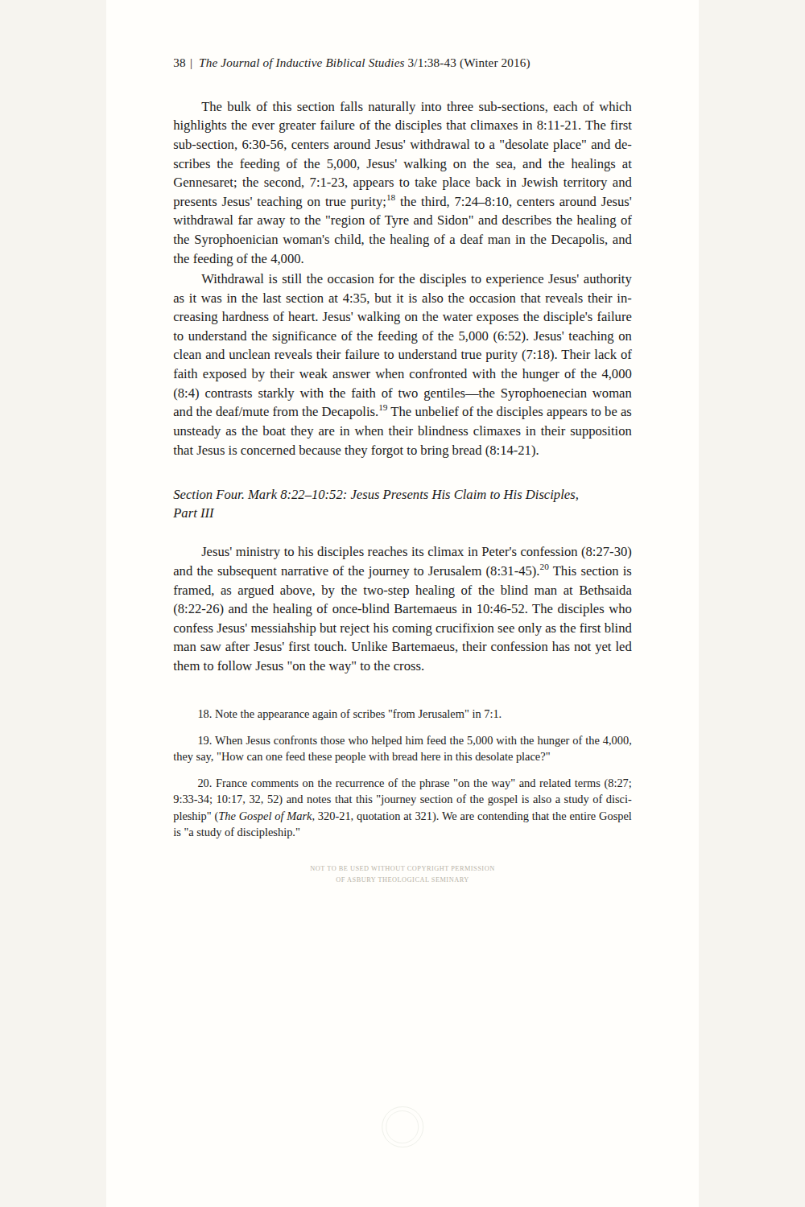38| The Journal of Inductive Biblical Studies 3/1:38-43 (Winter 2016)
The bulk of this section falls naturally into three sub-sections, each of which highlights the ever greater failure of the disciples that climaxes in 8:11-21. The first sub-section, 6:30-56, centers around Jesus' withdrawal to a "desolate place" and describes the feeding of the 5,000, Jesus' walking on the sea, and the healings at Gennesaret; the second, 7:1-23, appears to take place back in Jewish territory and presents Jesus' teaching on true purity;18 the third, 7:24–8:10, centers around Jesus' withdrawal far away to the "region of Tyre and Sidon" and describes the healing of the Syrophoenician woman's child, the healing of a deaf man in the Decapolis, and the feeding of the 4,000.
Withdrawal is still the occasion for the disciples to experience Jesus' authority as it was in the last section at 4:35, but it is also the occasion that reveals their increasing hardness of heart. Jesus' walking on the water exposes the disciple's failure to understand the significance of the feeding of the 5,000 (6:52). Jesus' teaching on clean and unclean reveals their failure to understand true purity (7:18). Their lack of faith exposed by their weak answer when confronted with the hunger of the 4,000 (8:4) contrasts starkly with the faith of two gentiles—the Syrophoenecian woman and the deaf/mute from the Decapolis.19 The unbelief of the disciples appears to be as unsteady as the boat they are in when their blindness climaxes in their supposition that Jesus is concerned because they forgot to bring bread (8:14-21).
Section Four. Mark 8:22–10:52: Jesus Presents His Claim to His Disciples,
Part III
Jesus' ministry to his disciples reaches its climax in Peter's confession (8:27-30) and the subsequent narrative of the journey to Jerusalem (8:31-45).20 This section is framed, as argued above, by the two-step healing of the blind man at Bethsaida (8:22-26) and the healing of once-blind Bartemaeus in 10:46-52. The disciples who confess Jesus' messiahship but reject his coming crucifixion see only as the first blind man saw after Jesus' first touch. Unlike Bartemaeus, their confession has not yet led them to follow Jesus "on the way" to the cross.
18. Note the appearance again of scribes "from Jerusalem" in 7:1.
19. When Jesus confronts those who helped him feed the 5,000 with the hunger of the 4,000, they say, "How can one feed these people with bread here in this desolate place?"
20. France comments on the recurrence of the phrase "on the way" and related terms (8:27; 9:33-34; 10:17, 32, 52) and notes that this "journey section of the gospel is also a study of discipleship" (The Gospel of Mark, 320-21, quotation at 321). We are contending that the entire Gospel is "a study of discipleship."
Not to be used without copyright permission
of Asbury Theological Seminary